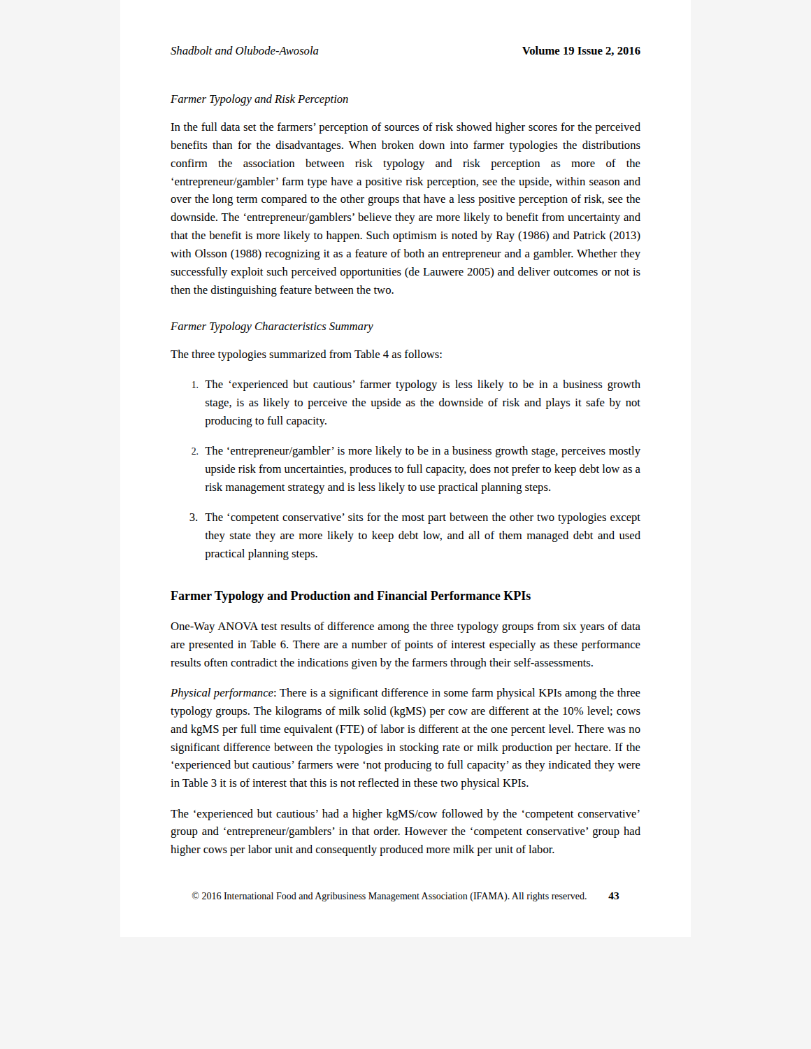Shadbolt and Olubode-Awosola Volume 19 Issue 2, 2016
Farmer Typology and Risk Perception
In the full data set the farmers’ perception of sources of risk showed higher scores for the perceived benefits than for the disadvantages. When broken down into farmer typologies the distributions confirm the association between risk typology and risk perception as more of the ‘entrepreneur/gambler’ farm type have a positive risk perception, see the upside, within season and over the long term compared to the other groups that have a less positive perception of risk, see the downside. The ‘entrepreneur/gamblers’ believe they are more likely to benefit from uncertainty and that the benefit is more likely to happen. Such optimism is noted by Ray (1986) and Patrick (2013) with Olsson (1988) recognizing it as a feature of both an entrepreneur and a gambler. Whether they successfully exploit such perceived opportunities (de Lauwere 2005) and deliver outcomes or not is then the distinguishing feature between the two.
Farmer Typology Characteristics Summary
The three typologies summarized from Table 4 as follows:
The ‘experienced but cautious’ farmer typology is less likely to be in a business growth stage, is as likely to perceive the upside as the downside of risk and plays it safe by not producing to full capacity.
The ‘entrepreneur/gambler’ is more likely to be in a business growth stage, perceives mostly upside risk from uncertainties, produces to full capacity, does not prefer to keep debt low as a risk management strategy and is less likely to use practical planning steps.
The ‘competent conservative’ sits for the most part between the other two typologies except they state they are more likely to keep debt low, and all of them managed debt and used practical planning steps.
Farmer Typology and Production and Financial Performance KPIs
One-Way ANOVA test results of difference among the three typology groups from six years of data are presented in Table 6. There are a number of points of interest especially as these performance results often contradict the indications given by the farmers through their self-assessments.
Physical performance: There is a significant difference in some farm physical KPIs among the three typology groups. The kilograms of milk solid (kgMS) per cow are different at the 10% level; cows and kgMS per full time equivalent (FTE) of labor is different at the one percent level. There was no significant difference between the typologies in stocking rate or milk production per hectare. If the ‘experienced but cautious’ farmers were ‘not producing to full capacity’ as they indicated they were in Table 3 it is of interest that this is not reflected in these two physical KPIs.
The ‘experienced but cautious’ had a higher kgMS/cow followed by the ‘competent conservative’ group and ‘entrepreneur/gamblers’ in that order. However the ‘competent conservative’ group had higher cows per labor unit and consequently produced more milk per unit of labor.
© 2016 International Food and Agribusiness Management Association (IFAMA). All rights reserved. 43